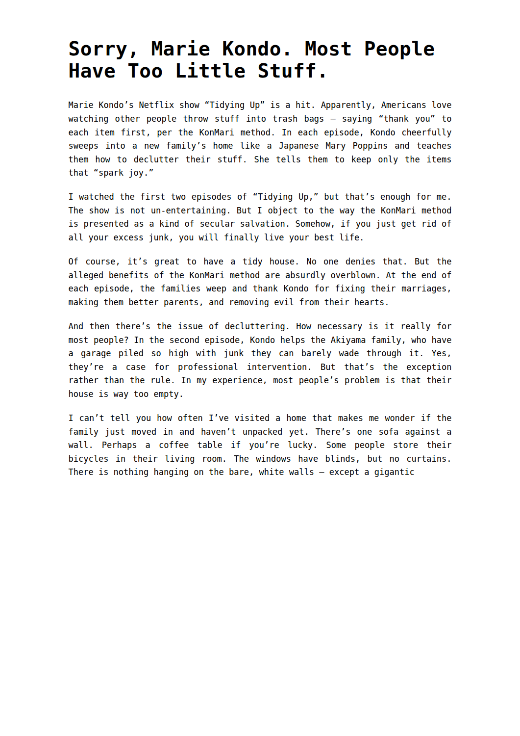Sorry, Marie Kondo. Most People Have Too Little Stuff.
Marie Kondo’s Netflix show “Tidying Up” is a hit. Apparently, Americans love watching other people throw stuff into trash bags — saying “thank you” to each item first, per the KonMari method. In each episode, Kondo cheerfully sweeps into a new family’s home like a Japanese Mary Poppins and teaches them how to declutter their stuff. She tells them to keep only the items that “spark joy.”
I watched the first two episodes of “Tidying Up,” but that’s enough for me. The show is not un-entertaining. But I object to the way the KonMari method is presented as a kind of secular salvation. Somehow, if you just get rid of all your excess junk, you will finally live your best life.
Of course, it’s great to have a tidy house. No one denies that. But the alleged benefits of the KonMari method are absurdly overblown. At the end of each episode, the families weep and thank Kondo for fixing their marriages, making them better parents, and removing evil from their hearts.
And then there’s the issue of decluttering. How necessary is it really for most people? In the second episode, Kondo helps the Akiyama family, who have a garage piled so high with junk they can barely wade through it. Yes, they’re a case for professional intervention. But that’s the exception rather than the rule. In my experience, most people’s problem is that their house is way too empty.
I can’t tell you how often I’ve visited a home that makes me wonder if the family just moved in and haven’t unpacked yet. There’s one sofa against a wall. Perhaps a coffee table if you’re lucky. Some people store their bicycles in their living room. The windows have blinds, but no curtains. There is nothing hanging on the bare, white walls — except a gigantic